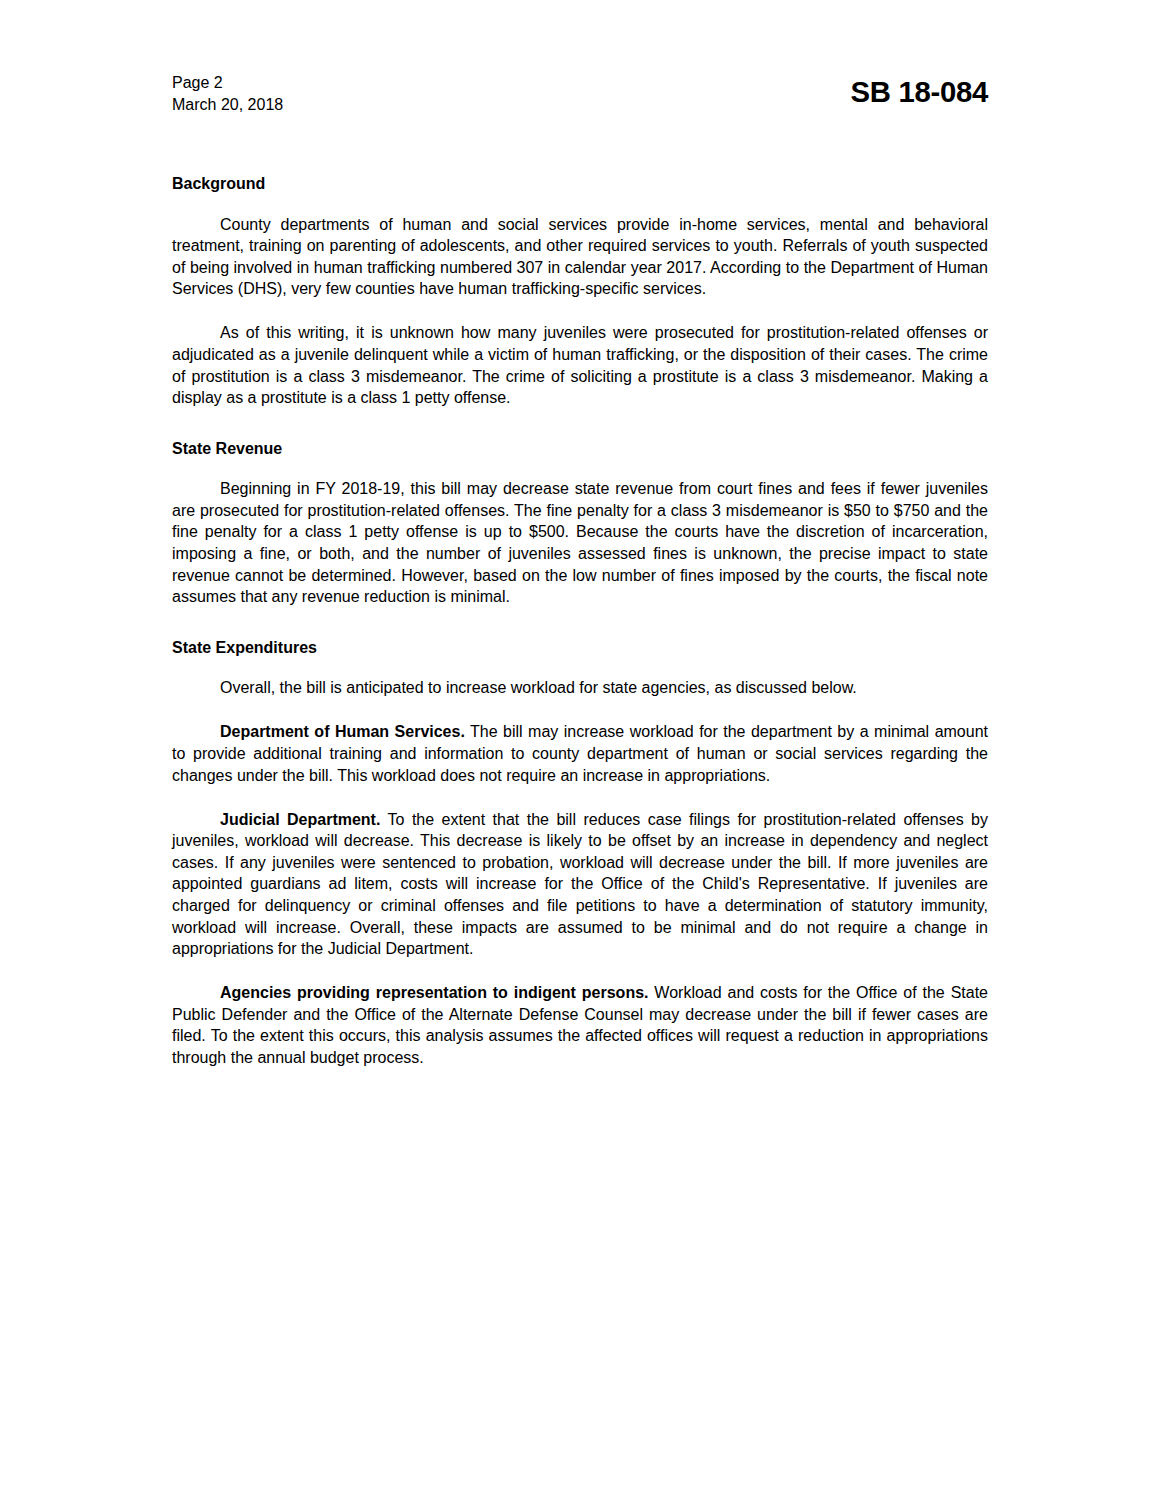Page 2
March 20, 2018
SB 18-084
Background
County departments of human and social services provide in-home services, mental and behavioral treatment, training on parenting of adolescents, and other required services to youth. Referrals of youth suspected of being involved in human trafficking numbered 307 in calendar year 2017. According to the Department of Human Services (DHS), very few counties have human trafficking-specific services.
As of this writing, it is unknown how many juveniles were prosecuted for prostitution-related offenses or adjudicated as a juvenile delinquent while a victim of human trafficking, or the disposition of their cases. The crime of prostitution is a class 3 misdemeanor. The crime of soliciting a prostitute is a class 3 misdemeanor. Making a display as a prostitute is a class 1 petty offense.
State Revenue
Beginning in FY 2018-19, this bill may decrease state revenue from court fines and fees if fewer juveniles are prosecuted for prostitution-related offenses. The fine penalty for a class 3 misdemeanor is $50 to $750 and the fine penalty for a class 1 petty offense is up to $500. Because the courts have the discretion of incarceration, imposing a fine, or both, and the number of juveniles assessed fines is unknown, the precise impact to state revenue cannot be determined. However, based on the low number of fines imposed by the courts, the fiscal note assumes that any revenue reduction is minimal.
State Expenditures
Overall, the bill is anticipated to increase workload for state agencies, as discussed below.
Department of Human Services. The bill may increase workload for the department by a minimal amount to provide additional training and information to county department of human or social services regarding the changes under the bill. This workload does not require an increase in appropriations.
Judicial Department. To the extent that the bill reduces case filings for prostitution-related offenses by juveniles, workload will decrease. This decrease is likely to be offset by an increase in dependency and neglect cases. If any juveniles were sentenced to probation, workload will decrease under the bill. If more juveniles are appointed guardians ad litem, costs will increase for the Office of the Child's Representative. If juveniles are charged for delinquency or criminal offenses and file petitions to have a determination of statutory immunity, workload will increase. Overall, these impacts are assumed to be minimal and do not require a change in appropriations for the Judicial Department.
Agencies providing representation to indigent persons. Workload and costs for the Office of the State Public Defender and the Office of the Alternate Defense Counsel may decrease under the bill if fewer cases are filed. To the extent this occurs, this analysis assumes the affected offices will request a reduction in appropriations through the annual budget process.